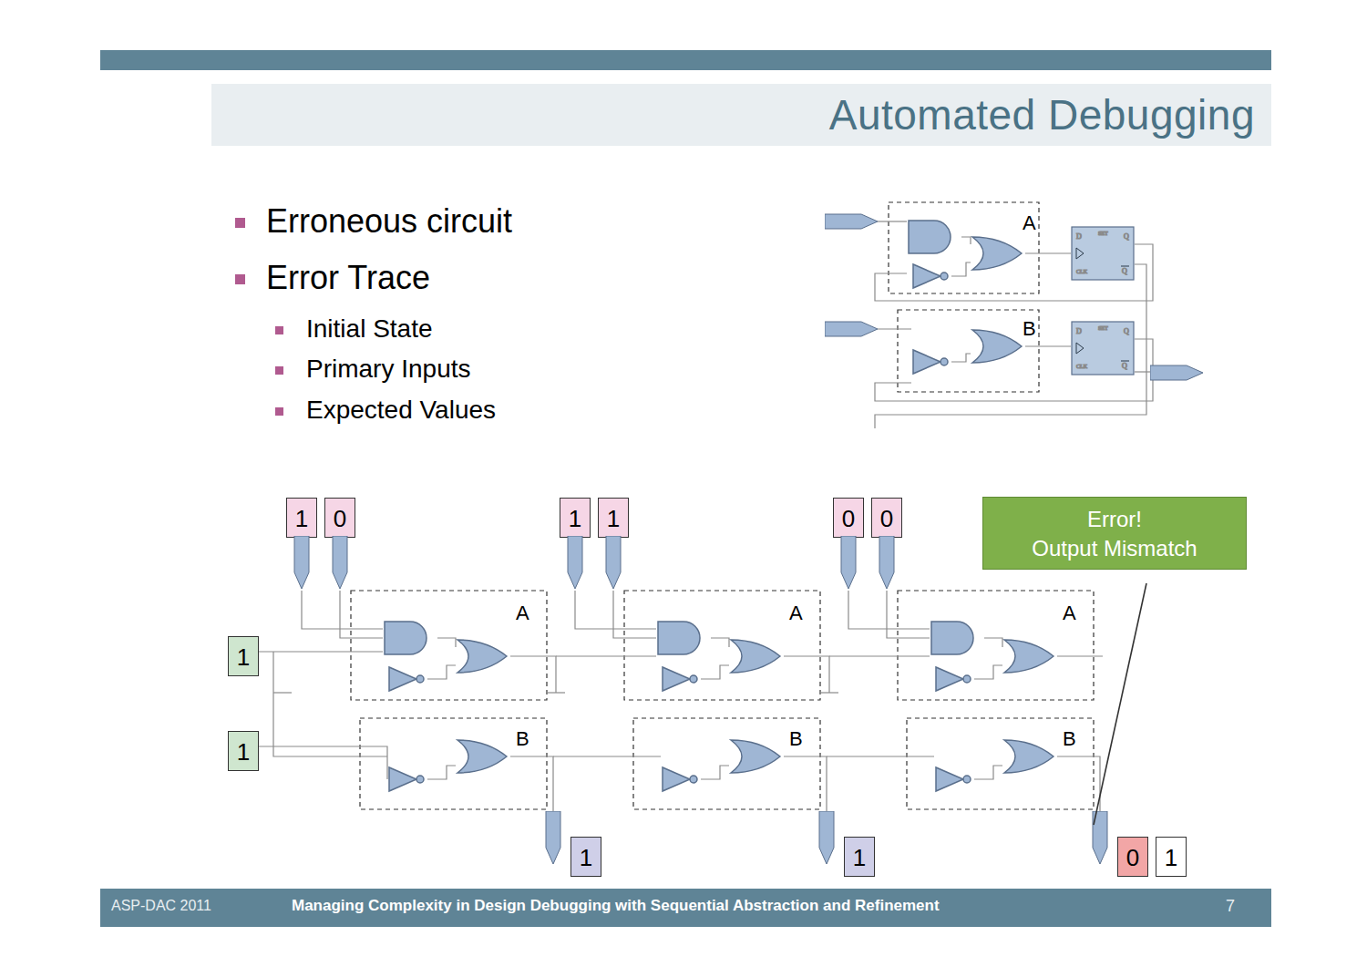Automated Debugging
Erroneous circuit
Error Trace
Initial State
Primary Inputs
Expected Values
Error!
Output Mismatch
A
B
A
A
A
B
B
B
1
0
1
1
0
0
1
1
1
1
0
1
ASP-DAC 2011
Managing Complexity in Design Debugging with Sequential Abstraction and Refinement
7
D Q SET CLK Q